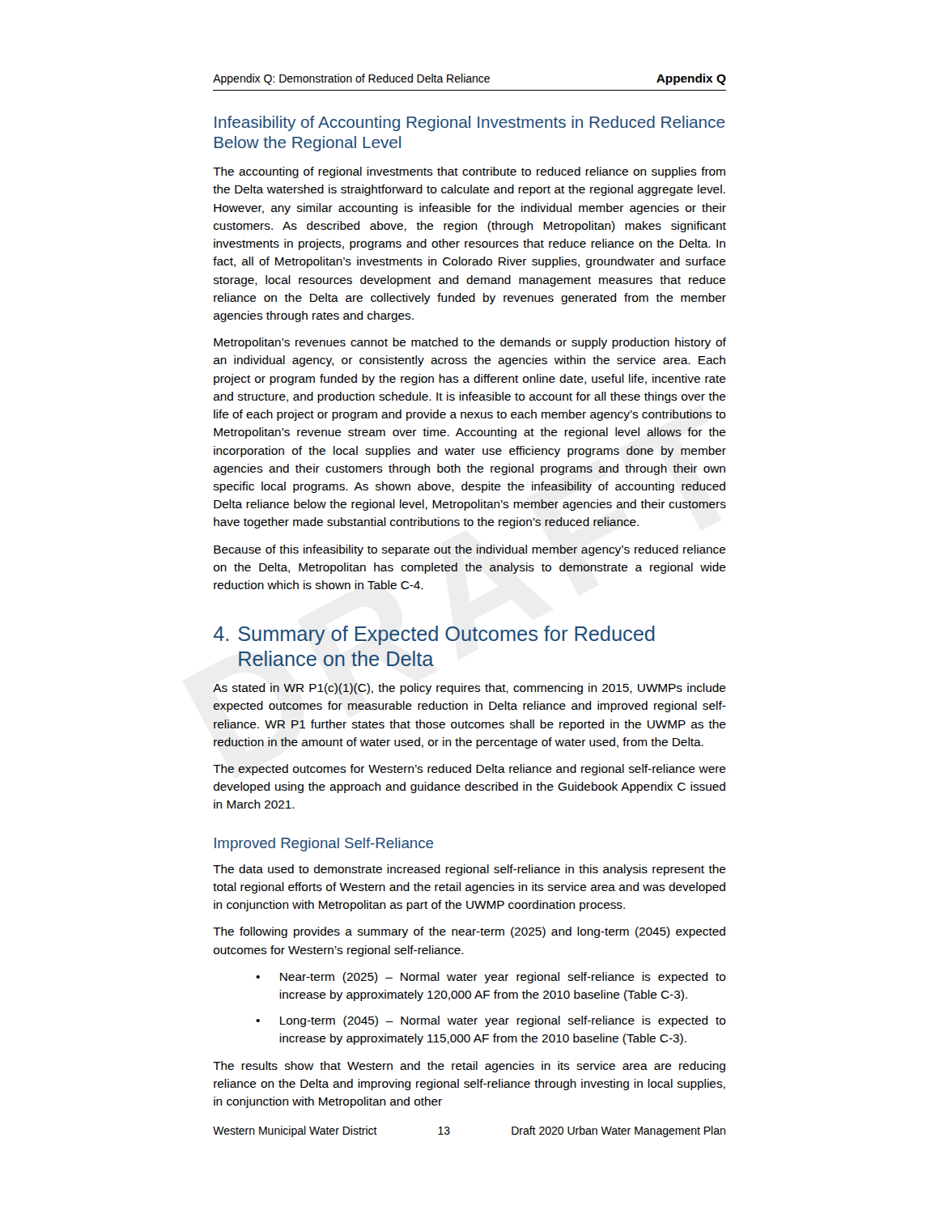DRAFT
Appendix Q: Demonstration of Reduced Delta Reliance Appendix Q
Infeasibility of Accounting Regional Investments in Reduced Reliance Below the Regional Level
The accounting of regional investments that contribute to reduced reliance on supplies from the Delta watershed is straightforward to calculate and report at the regional aggregate level. However, any similar accounting is infeasible for the individual member agencies or their customers. As described above, the region (through Metropolitan) makes significant investments in projects, programs and other resources that reduce reliance on the Delta. In fact, all of Metropolitan’s investments in Colorado River supplies, groundwater and surface storage, local resources development and demand management measures that reduce reliance on the Delta are collectively funded by revenues generated from the member agencies through rates and charges.
Metropolitan’s revenues cannot be matched to the demands or supply production history of an individual agency, or consistently across the agencies within the service area. Each project or program funded by the region has a different online date, useful life, incentive rate and structure, and production schedule. It is infeasible to account for all these things over the life of each project or program and provide a nexus to each member agency’s contributions to Metropolitan’s revenue stream over time. Accounting at the regional level allows for the incorporation of the local supplies and water use efficiency programs done by member agencies and their customers through both the regional programs and through their own specific local programs. As shown above, despite the infeasibility of accounting reduced Delta reliance below the regional level, Metropolitan’s member agencies and their customers have together made substantial contributions to the region’s reduced reliance.
Because of this infeasibility to separate out the individual member agency’s reduced reliance on the Delta, Metropolitan has completed the analysis to demonstrate a regional wide reduction which is shown in Table C-4.
4. Summary of Expected Outcomes for Reduced Reliance on the Delta
As stated in WR P1(c)(1)(C), the policy requires that, commencing in 2015, UWMPs include expected outcomes for measurable reduction in Delta reliance and improved regional self- reliance. WR P1 further states that those outcomes shall be reported in the UWMP as the reduction in the amount of water used, or in the percentage of water used, from the Delta.
The expected outcomes for Western’s reduced Delta reliance and regional self-reliance were developed using the approach and guidance described in the Guidebook Appendix C issued in March 2021.
Improved Regional Self-Reliance
The data used to demonstrate increased regional self-reliance in this analysis represent the total regional efforts of Western and the retail agencies in its service area and was developed in conjunction with Metropolitan as part of the UWMP coordination process.
The following provides a summary of the near-term (2025) and long-term (2045) expected outcomes for Western’s regional self-reliance.
Near-term (2025) – Normal water year regional self-reliance is expected to increase by approximately 120,000 AF from the 2010 baseline (Table C-3).
Long-term (2045) – Normal water year regional self-reliance is expected to increase by approximately 115,000 AF from the 2010 baseline (Table C-3).
The results show that Western and the retail agencies in its service area are reducing reliance on the Delta and improving regional self-reliance through investing in local supplies, in conjunction with Metropolitan and other
Western Municipal Water District 13 Draft 2020 Urban Water Management Plan